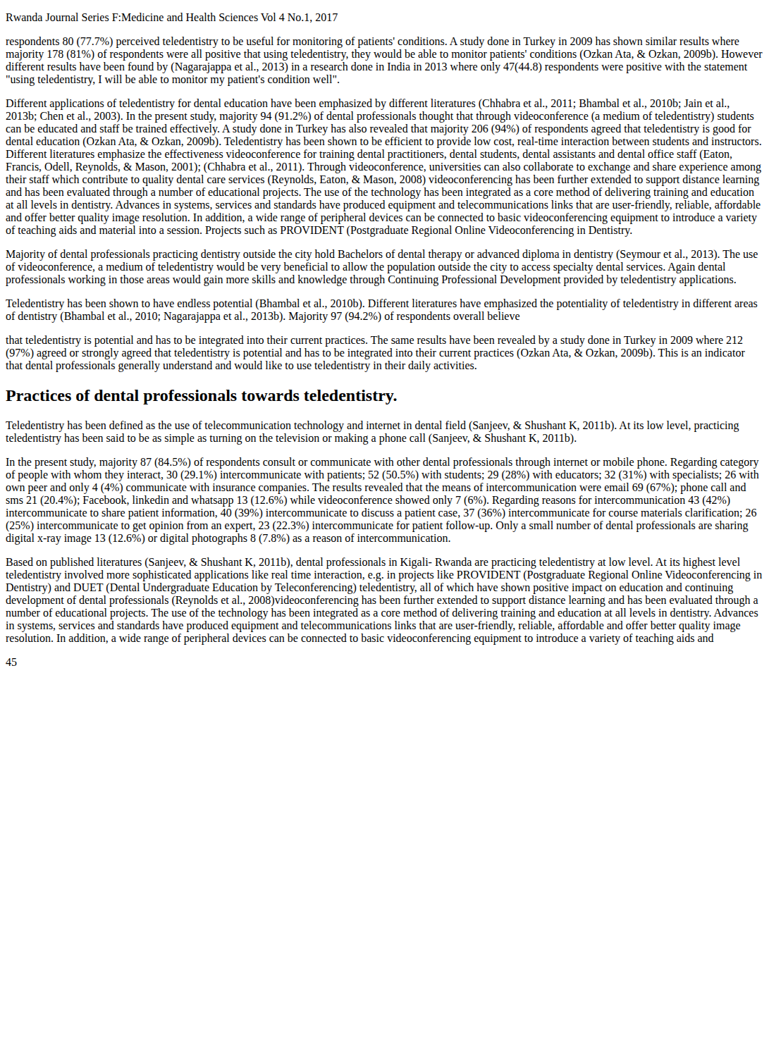Rwanda Journal Series F:Medicine and Health Sciences Vol 4 No.1, 2017
respondents 80 (77.7%) perceived teledentistry to be useful for monitoring of patients' conditions. A study done in Turkey in 2009 has shown similar results where majority 178 (81%) of respondents were all positive that using teledentistry, they would be able to monitor patients' conditions (Ozkan Ata, & Ozkan, 2009b). However different results have been found by (Nagarajappa et al., 2013) in a research done in India in 2013 where only 47(44.8) respondents were positive with the statement "using teledentistry, I will be able to monitor my patient's condition well".
Different applications of teledentistry for dental education have been emphasized by different literatures (Chhabra et al., 2011; Bhambal et al., 2010b; Jain et al., 2013b; Chen et al., 2003). In the present study, majority 94 (91.2%) of dental professionals thought that through videoconference (a medium of teledentistry) students can be educated and staff be trained effectively. A study done in Turkey has also revealed that majority 206 (94%) of respondents agreed that teledentistry is good for dental education (Ozkan Ata, & Ozkan, 2009b). Teledentistry has been shown to be efficient to provide low cost, real-time interaction between students and instructors. Different literatures emphasize the effectiveness videoconference for training dental practitioners, dental students, dental assistants and dental office staff (Eaton, Francis, Odell, Reynolds, & Mason, 2001); (Chhabra et al., 2011). Through videoconference, universities can also collaborate to exchange and share experience among their staff which contribute to quality dental care services (Reynolds, Eaton, & Mason, 2008) videoconferencing has been further extended to support distance learning and has been evaluated through a number of educational projects. The use of the technology has been integrated as a core method of delivering training and education at all levels in dentistry. Advances in systems, services and standards have produced equipment and telecommunications links that are user-friendly, reliable, affordable and offer better quality image resolution. In addition, a wide range of peripheral devices can be connected to basic videoconferencing equipment to introduce a variety of teaching aids and material into a session. Projects such as PROVIDENT (Postgraduate Regional Online Videoconferencing in Dentistry.
Majority of dental professionals practicing dentistry outside the city hold Bachelors of dental therapy or advanced diploma in dentistry (Seymour et al., 2013). The use of videoconference, a medium of teledentistry would be very beneficial to allow the population outside the city to access specialty dental services. Again dental professionals working in those areas would gain more skills and knowledge through Continuing Professional Development provided by teledentistry applications.
Teledentistry has been shown to have endless potential (Bhambal et al., 2010b). Different literatures have emphasized the potentiality of teledentistry in different areas of dentistry (Bhambal et al., 2010; Nagarajappa et al., 2013b). Majority 97 (94.2%) of respondents overall believe
that teledentistry is potential and has to be integrated into their current practices. The same results have been revealed by a study done in Turkey in 2009 where 212 (97%) agreed or strongly agreed that teledentistry is potential and has to be integrated into their current practices (Ozkan Ata, & Ozkan, 2009b). This is an indicator that dental professionals generally understand and would like to use teledentistry in their daily activities.
Practices of dental professionals towards teledentistry.
Teledentistry has been defined as the use of telecommunication technology and internet in dental field (Sanjeev, & Shushant K, 2011b). At its low level, practicing teledentistry has been said to be as simple as turning on the television or making a phone call (Sanjeev, & Shushant K, 2011b).
In the present study, majority 87 (84.5%) of respondents consult or communicate with other dental professionals through internet or mobile phone. Regarding category of people with whom they interact, 30 (29.1%) intercommunicate with patients; 52 (50.5%) with students; 29 (28%) with educators; 32 (31%) with specialists; 26 with own peer and only 4 (4%) communicate with insurance companies. The results revealed that the means of intercommunication were email 69 (67%); phone call and sms 21 (20.4%); Facebook, linkedin and whatsapp 13 (12.6%) while videoconference showed only 7 (6%). Regarding reasons for intercommunication 43 (42%) intercommunicate to share patient information, 40 (39%) intercommunicate to discuss a patient case, 37 (36%) intercommunicate for course materials clarification; 26 (25%) intercommunicate to get opinion from an expert, 23 (22.3%) intercommunicate for patient follow-up. Only a small number of dental professionals are sharing digital x-ray image 13 (12.6%) or digital photographs 8 (7.8%) as a reason of intercommunication.
Based on published literatures (Sanjeev, & Shushant K, 2011b), dental professionals in Kigali- Rwanda are practicing teledentistry at low level. At its highest level teledentistry involved more sophisticated applications like real time interaction, e.g. in projects like PROVIDENT (Postgraduate Regional Online Videoconferencing in Dentistry) and DUET (Dental Undergraduate Education by Teleconferencing) teledentistry, all of which have shown positive impact on education and continuing development of dental professionals (Reynolds et al., 2008)videoconferencing has been further extended to support distance learning and has been evaluated through a number of educational projects. The use of the technology has been integrated as a core method of delivering training and education at all levels in dentistry. Advances in systems, services and standards have produced equipment and telecommunications links that are user-friendly, reliable, affordable and offer better quality image resolution. In addition, a wide range of peripheral devices can be connected to basic videoconferencing equipment to introduce a variety of teaching aids and
45